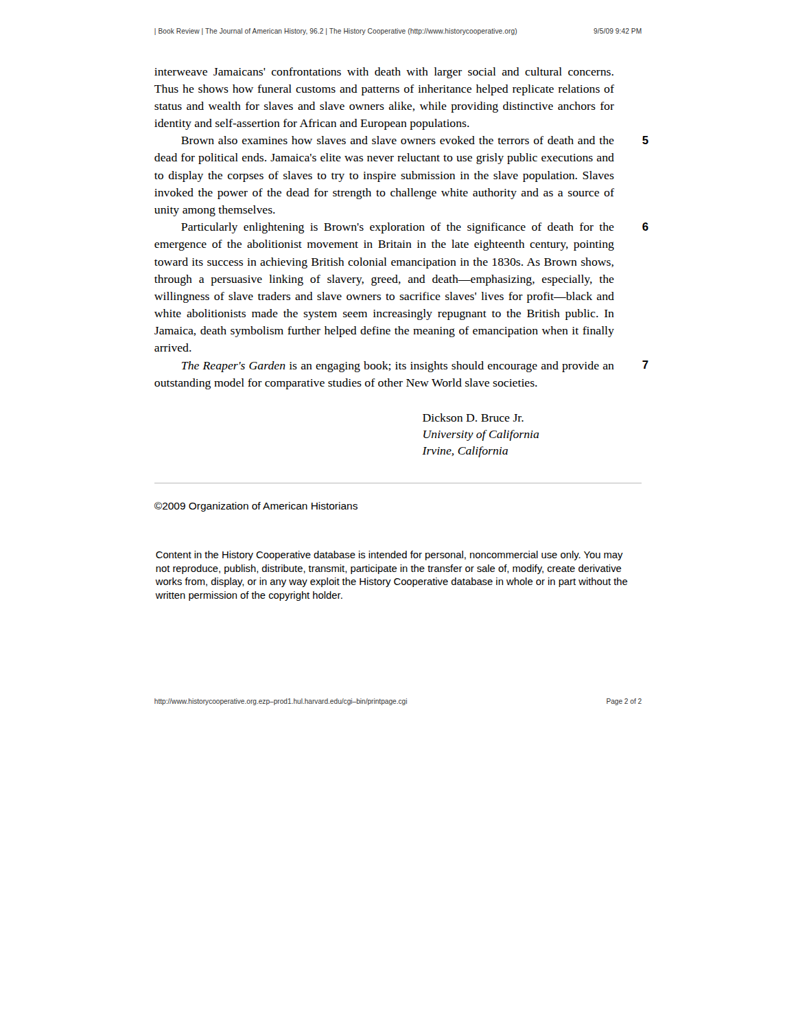| Book Review | The Journal of American History, 96.2 | The History Cooperative (http://www.historycooperative.org)
9/5/09 9:42 PM
interweave Jamaicans' confrontations with death with larger social and cultural concerns. Thus he shows how funeral customs and patterns of inheritance helped replicate relations of status and wealth for slaves and slave owners alike, while providing distinctive anchors for identity and self-assertion for African and European populations.
5 Brown also examines how slaves and slave owners evoked the terrors of death and the dead for political ends. Jamaica's elite was never reluctant to use grisly public executions and to display the corpses of slaves to try to inspire submission in the slave population. Slaves invoked the power of the dead for strength to challenge white authority and as a source of unity among themselves.
6 Particularly enlightening is Brown's exploration of the significance of death for the emergence of the abolitionist movement in Britain in the late eighteenth century, pointing toward its success in achieving British colonial emancipation in the 1830s. As Brown shows, through a persuasive linking of slavery, greed, and death—emphasizing, especially, the willingness of slave traders and slave owners to sacrifice slaves' lives for profit—black and white abolitionists made the system seem increasingly repugnant to the British public. In Jamaica, death symbolism further helped define the meaning of emancipation when it finally arrived.
7 The Reaper's Garden is an engaging book; its insights should encourage and provide an outstanding model for comparative studies of other New World slave societies.
Dickson D. Bruce Jr. University of California Irvine, California
©2009 Organization of American Historians
Content in the History Cooperative database is intended for personal, noncommercial use only. You may not reproduce, publish, distribute, transmit, participate in the transfer or sale of, modify, create derivative works from, display, or in any way exploit the History Cooperative database in whole or in part without the written permission of the copyright holder.
http://www.historycooperative.org.ezp–prod1.hul.harvard.edu/cgi–bin/printpage.cgi
Page 2 of 2